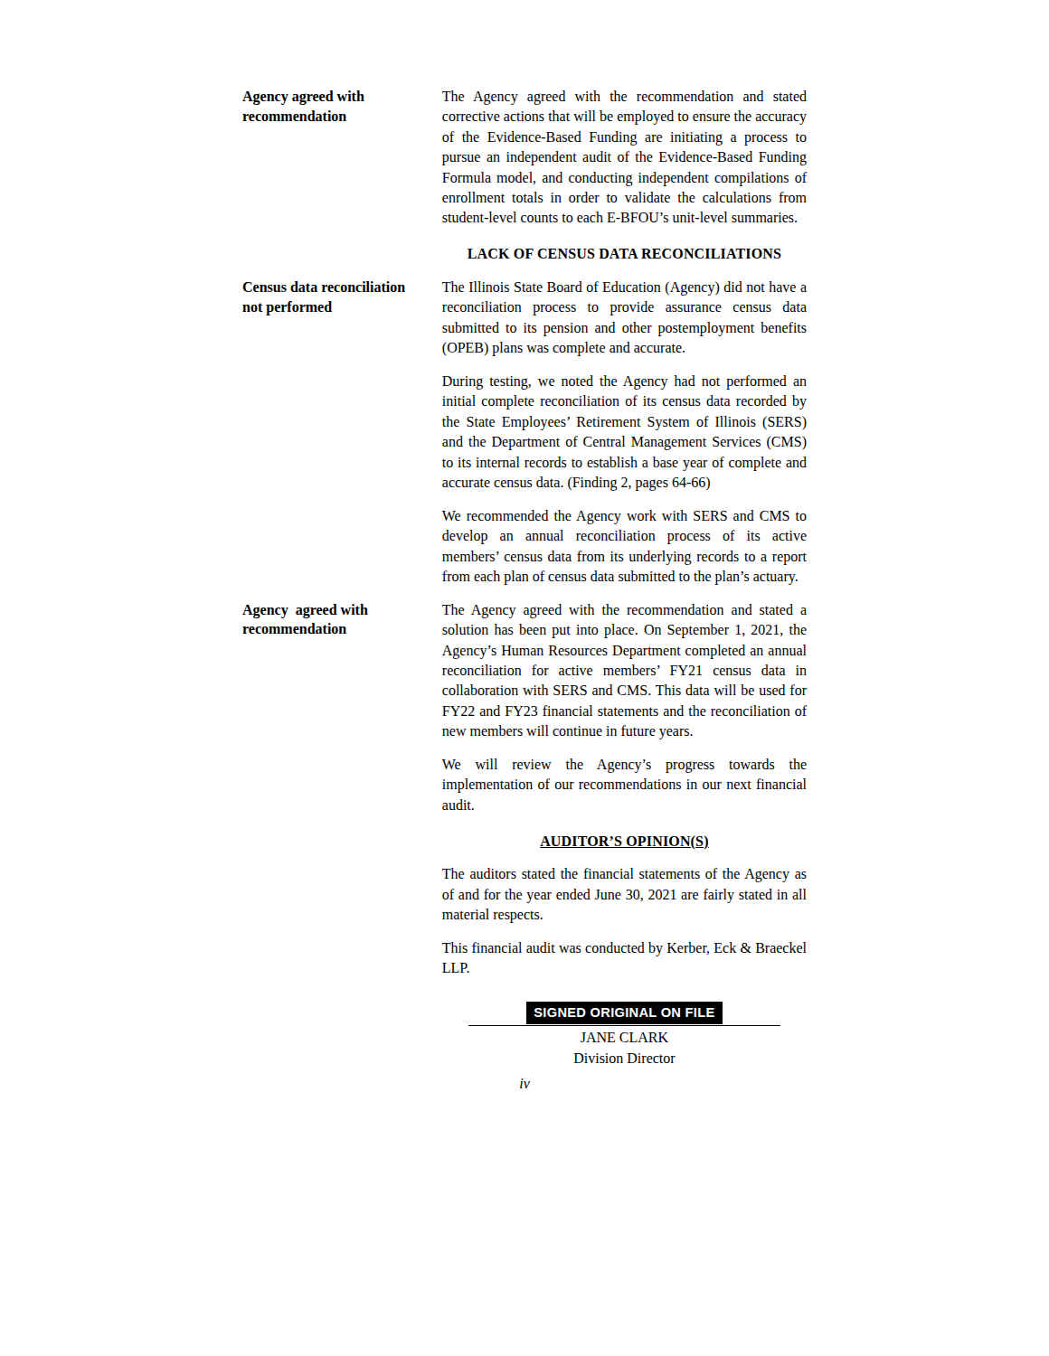Agency agreed with recommendation
The Agency agreed with the recommendation and stated corrective actions that will be employed to ensure the accuracy of the Evidence-Based Funding are initiating a process to pursue an independent audit of the Evidence-Based Funding Formula model, and conducting independent compilations of enrollment totals in order to validate the calculations from student-level counts to each E-BFOU’s unit-level summaries.
LACK OF CENSUS DATA RECONCILIATIONS
Census data reconciliation not performed
The Illinois State Board of Education (Agency) did not have a reconciliation process to provide assurance census data submitted to its pension and other postemployment benefits (OPEB) plans was complete and accurate.
During testing, we noted the Agency had not performed an initial complete reconciliation of its census data recorded by the State Employees’ Retirement System of Illinois (SERS) and the Department of Central Management Services (CMS) to its internal records to establish a base year of complete and accurate census data. (Finding 2, pages 64-66)
We recommended the Agency work with SERS and CMS to develop an annual reconciliation process of its active members’ census data from its underlying records to a report from each plan of census data submitted to the plan’s actuary.
Agency agreed with recommendation
The Agency agreed with the recommendation and stated a solution has been put into place. On September 1, 2021, the Agency’s Human Resources Department completed an annual reconciliation for active members’ FY21 census data in collaboration with SERS and CMS. This data will be used for FY22 and FY23 financial statements and the reconciliation of new members will continue in future years.
We will review the Agency’s progress towards the implementation of our recommendations in our next financial audit.
AUDITOR’S OPINION(S)
The auditors stated the financial statements of the Agency as of and for the year ended June 30, 2021 are fairly stated in all material respects.
This financial audit was conducted by Kerber, Eck & Braeckel LLP.
SIGNED ORIGINAL ON FILE
JANE CLARK
Division Director
iv